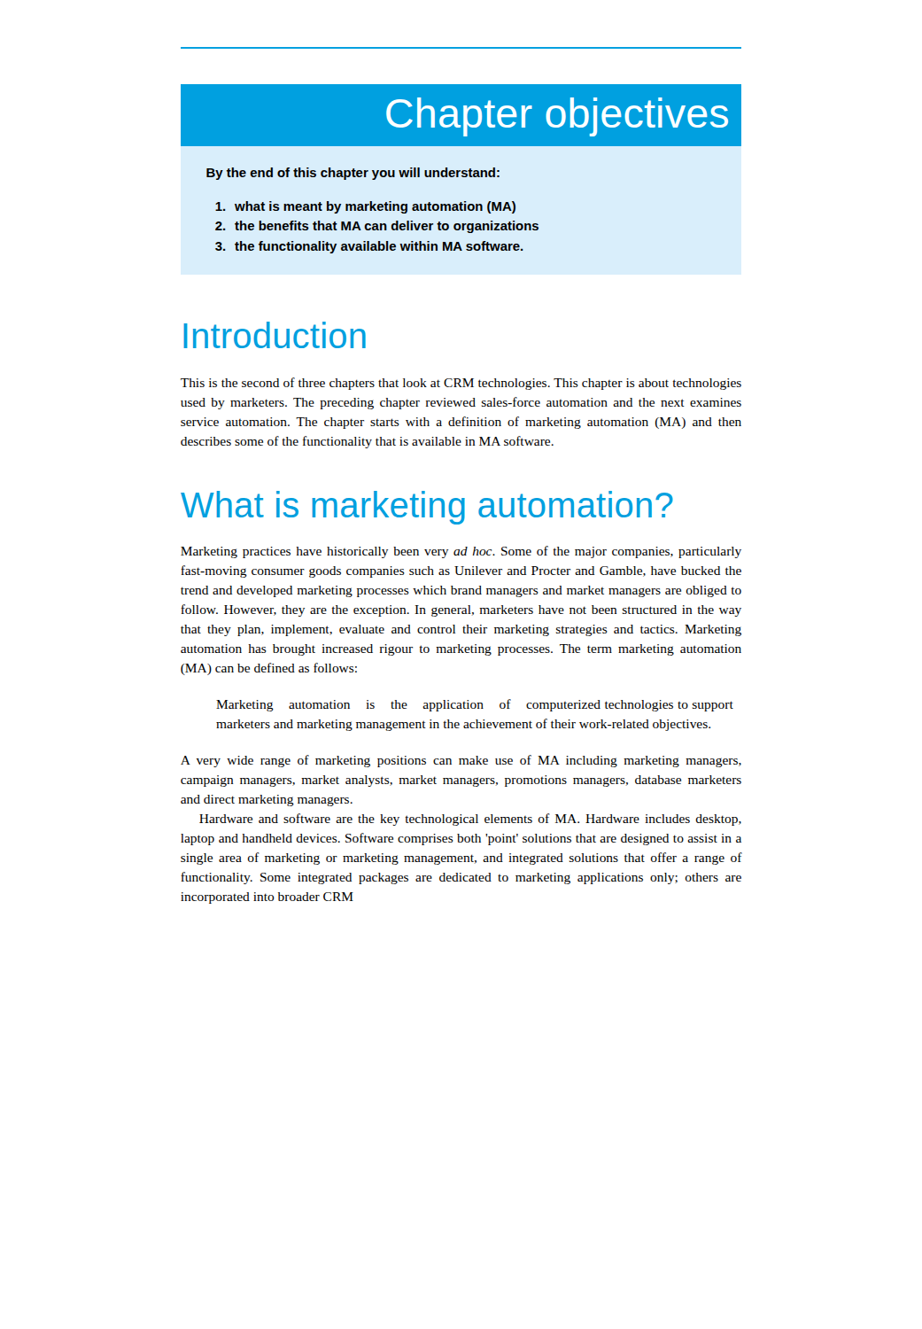Chapter objectives
By the end of this chapter you will understand:
what is meant by marketing automation (MA)
the benefits that MA can deliver to organizations
the functionality available within MA software.
Introduction
This is the second of three chapters that look at CRM technologies. This chapter is about technologies used by marketers. The preceding chapter reviewed sales-force automation and the next examines service automation. The chapter starts with a definition of marketing automation (MA) and then describes some of the functionality that is available in MA software.
What is marketing automation?
Marketing practices have historically been very ad hoc. Some of the major companies, particularly fast-moving consumer goods companies such as Unilever and Procter and Gamble, have bucked the trend and developed marketing processes which brand managers and market managers are obliged to follow. However, they are the exception. In general, marketers have not been structured in the way that they plan, implement, evaluate and control their marketing strategies and tactics. Marketing automation has brought increased rigour to marketing processes. The term marketing automation (MA) can be defined as follows:
Marketing automation is the application of computerized technologies to support marketers and marketing management in the achievement of their work-related objectives.
A very wide range of marketing positions can make use of MA including marketing managers, campaign managers, market analysts, market managers, promotions managers, database marketers and direct marketing managers.
Hardware and software are the key technological elements of MA. Hardware includes desktop, laptop and handheld devices. Software comprises both 'point' solutions that are designed to assist in a single area of marketing or marketing management, and integrated solutions that offer a range of functionality. Some integrated packages are dedicated to marketing applications only; others are incorporated into broader CRM